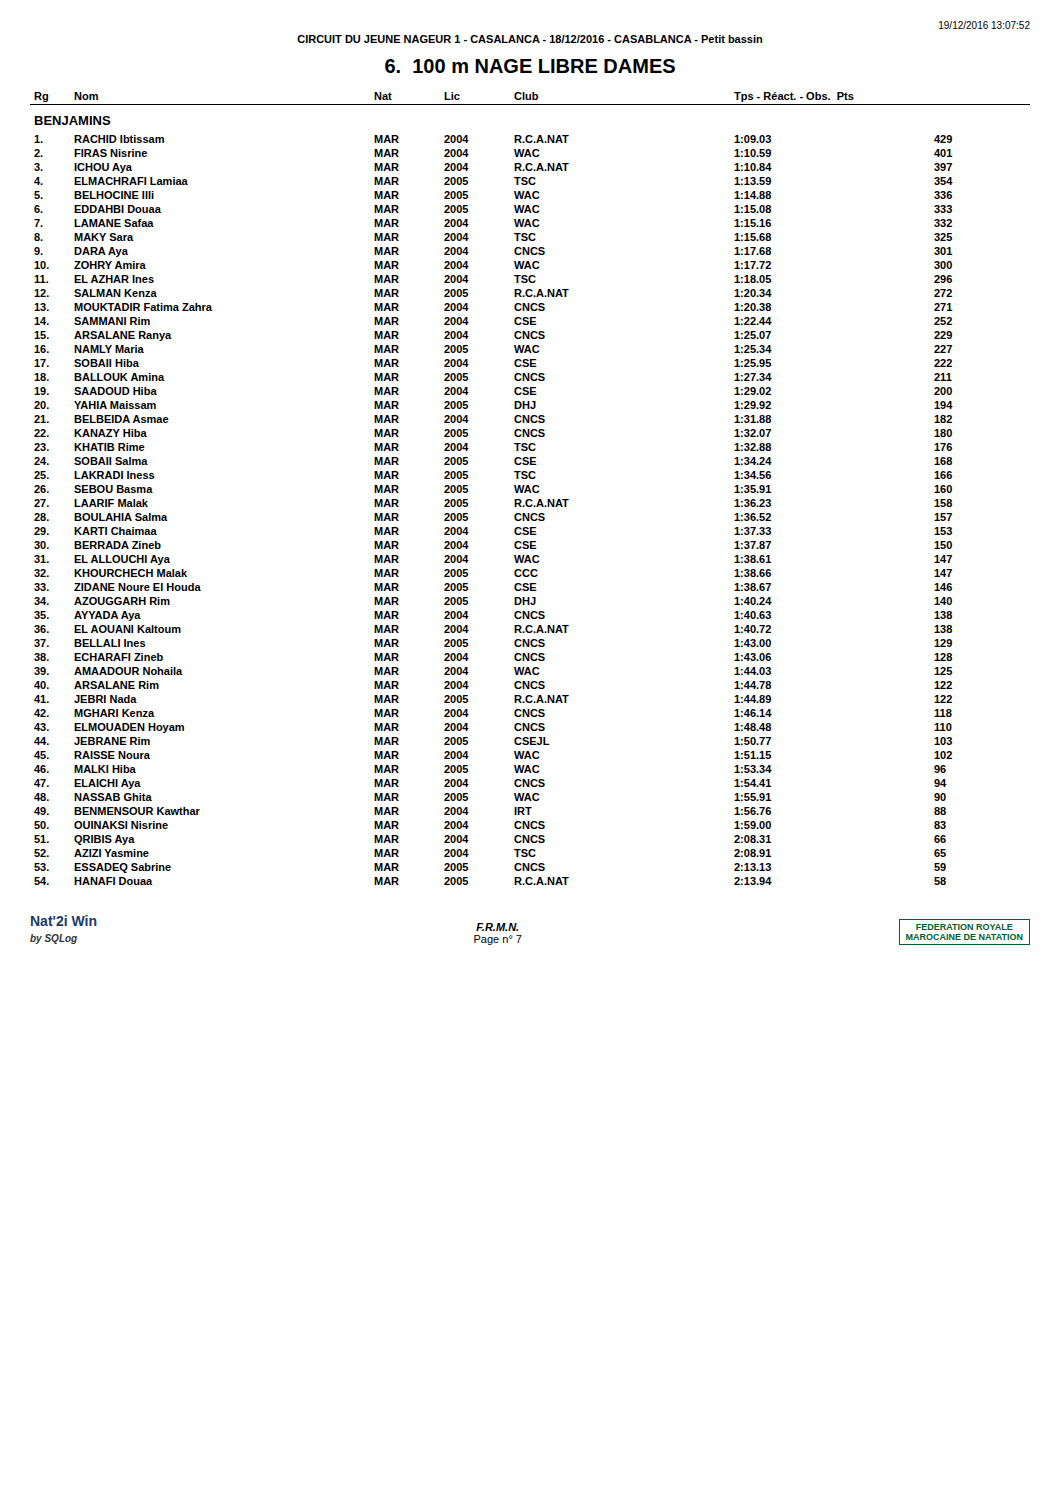19/12/2016 13:07:52
CIRCUIT DU JEUNE NAGEUR 1 - CASALANCA - 18/12/2016 - CASABLANCA - Petit bassin
6. 100 m NAGE LIBRE DAMES
| Rg | Nom | Nat | Lic | Club | Tps - Réact. - Obs. Pts | |
| --- | --- | --- | --- | --- | --- | --- |
| BENJAMINS |
| 1. | RACHID Ibtissam | MAR | 2004 | R.C.A.NAT | 1:09.03 | 429 |
| 2. | FIRAS Nisrine | MAR | 2004 | WAC | 1:10.59 | 401 |
| 3. | ICHOU Aya | MAR | 2004 | R.C.A.NAT | 1:10.84 | 397 |
| 4. | ELMACHRAFI Lamiaa | MAR | 2005 | TSC | 1:13.59 | 354 |
| 5. | BELHOCINE Illi | MAR | 2005 | WAC | 1:14.88 | 336 |
| 6. | EDDAHBI Douaa | MAR | 2005 | WAC | 1:15.08 | 333 |
| 7. | LAMANE Safaa | MAR | 2004 | WAC | 1:15.16 | 332 |
| 8. | MAKY Sara | MAR | 2004 | TSC | 1:15.68 | 325 |
| 9. | DARA Aya | MAR | 2004 | CNCS | 1:17.68 | 301 |
| 10. | ZOHRY Amira | MAR | 2004 | WAC | 1:17.72 | 300 |
| 11. | EL AZHAR Ines | MAR | 2004 | TSC | 1:18.05 | 296 |
| 12. | SALMAN Kenza | MAR | 2005 | R.C.A.NAT | 1:20.34 | 272 |
| 13. | MOUKTADIR Fatima Zahra | MAR | 2004 | CNCS | 1:20.38 | 271 |
| 14. | SAMMANI Rim | MAR | 2004 | CSE | 1:22.44 | 252 |
| 15. | ARSALANE Ranya | MAR | 2004 | CNCS | 1:25.07 | 229 |
| 16. | NAMLY Maria | MAR | 2005 | WAC | 1:25.34 | 227 |
| 17. | SOBAII Hiba | MAR | 2004 | CSE | 1:25.95 | 222 |
| 18. | BALLOUK Amina | MAR | 2005 | CNCS | 1:27.34 | 211 |
| 19. | SAADOUD Hiba | MAR | 2004 | CSE | 1:29.02 | 200 |
| 20. | YAHIA Maissam | MAR | 2005 | DHJ | 1:29.92 | 194 |
| 21. | BELBEIDA Asmae | MAR | 2004 | CNCS | 1:31.88 | 182 |
| 22. | KANAZY Hiba | MAR | 2005 | CNCS | 1:32.07 | 180 |
| 23. | KHATIB Rime | MAR | 2004 | TSC | 1:32.88 | 176 |
| 24. | SOBAII Salma | MAR | 2005 | CSE | 1:34.24 | 168 |
| 25. | LAKRADI Iness | MAR | 2005 | TSC | 1:34.56 | 166 |
| 26. | SEBOU Basma | MAR | 2005 | WAC | 1:35.91 | 160 |
| 27. | LAARIF Malak | MAR | 2005 | R.C.A.NAT | 1:36.23 | 158 |
| 28. | BOULAHIA Salma | MAR | 2005 | CNCS | 1:36.52 | 157 |
| 29. | KARTI Chaimaa | MAR | 2004 | CSE | 1:37.33 | 153 |
| 30. | BERRADA Zineb | MAR | 2004 | CSE | 1:37.87 | 150 |
| 31. | EL ALLOUCHI Aya | MAR | 2004 | WAC | 1:38.61 | 147 |
| 32. | KHOURCHECH Malak | MAR | 2005 | CCC | 1:38.66 | 147 |
| 33. | ZIDANE Noure El Houda | MAR | 2005 | CSE | 1:38.67 | 146 |
| 34. | AZOUGGARH Rim | MAR | 2005 | DHJ | 1:40.24 | 140 |
| 35. | AYYADA Aya | MAR | 2004 | CNCS | 1:40.63 | 138 |
| 36. | EL AOUANI Kaltoum | MAR | 2004 | R.C.A.NAT | 1:40.72 | 138 |
| 37. | BELLALI Ines | MAR | 2005 | CNCS | 1:43.00 | 129 |
| 38. | ECHARAFI Zineb | MAR | 2004 | CNCS | 1:43.06 | 128 |
| 39. | AMAADOUR Nohaila | MAR | 2004 | WAC | 1:44.03 | 125 |
| 40. | ARSALANE Rim | MAR | 2004 | CNCS | 1:44.78 | 122 |
| 41. | JEBRI Nada | MAR | 2005 | R.C.A.NAT | 1:44.89 | 122 |
| 42. | MGHARI Kenza | MAR | 2004 | CNCS | 1:46.14 | 118 |
| 43. | ELMOUADEN Hoyam | MAR | 2004 | CNCS | 1:48.48 | 110 |
| 44. | JEBRANE Rim | MAR | 2005 | CSEJL | 1:50.77 | 103 |
| 45. | RAISSE Noura | MAR | 2004 | WAC | 1:51.15 | 102 |
| 46. | MALKI Hiba | MAR | 2005 | WAC | 1:53.34 | 96 |
| 47. | ELAICHI Aya | MAR | 2004 | CNCS | 1:54.41 | 94 |
| 48. | NASSAB Ghita | MAR | 2005 | WAC | 1:55.91 | 90 |
| 49. | BENMENSOUR Kawthar | MAR | 2004 | IRT | 1:56.76 | 88 |
| 50. | OUINAKSI Nisrine | MAR | 2004 | CNCS | 1:59.00 | 83 |
| 51. | QRIBIS Aya | MAR | 2004 | CNCS | 2:08.31 | 66 |
| 52. | AZIZI Yasmine | MAR | 2004 | TSC | 2:08.91 | 65 |
| 53. | ESSADEQ Sabrine | MAR | 2005 | CNCS | 2:13.13 | 59 |
| 54. | HANAFI Douaa | MAR | 2005 | R.C.A.NAT | 2:13.94 | 58 |
Nat'2i Win
by SQLog
F.R.M.N.
Page n° 7
FEDERATION ROYALE
MAROCAINE DE NATATION